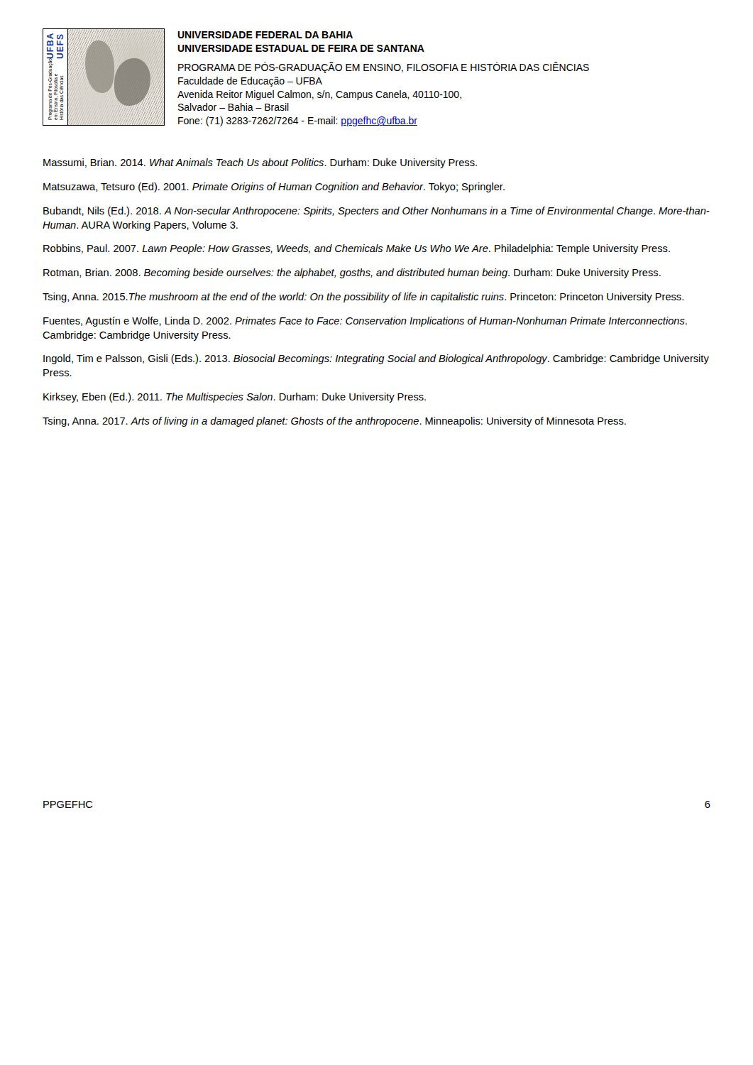UFBA UEFS Programa de Pós-Graduação em Ensino, Filosofia e História das Ciências
UNIVERSIDADE FEDERAL DA BAHIA
UNIVERSIDADE ESTADUAL DE FEIRA DE SANTANA
PROGRAMA DE PÓS-GRADUAÇÃO EM ENSINO, FILOSOFIA E HISTÓRIA DAS CIÊNCIAS
Faculdade de Educação – UFBA
Avenida Reitor Miguel Calmon, s/n, Campus Canela, 40110-100,
Salvador – Bahia – Brasil
Fone: (71) 3283-7262/7264 - E-mail: ppgefhc@ufba.br
Massumi, Brian. 2014. What Animals Teach Us about Politics. Durham: Duke University Press.
Matsuzawa, Tetsuro (Ed). 2001. Primate Origins of Human Cognition and Behavior. Tokyo; Springler.
Bubandt, Nils (Ed.). 2018. A Non-secular Anthropocene: Spirits, Specters and Other Nonhumans in a Time of Environmental Change. More-than-Human. AURA Working Papers, Volume 3.
Robbins, Paul. 2007. Lawn People: How Grasses, Weeds, and Chemicals Make Us Who We Are. Philadelphia: Temple University Press.
Rotman, Brian. 2008. Becoming beside ourselves: the alphabet, gosths, and distributed human being. Durham: Duke University Press.
Tsing, Anna. 2015.The mushroom at the end of the world: On the possibility of life in capitalistic ruins. Princeton: Princeton University Press.
Fuentes, Agustín e Wolfe, Linda D. 2002. Primates Face to Face: Conservation Implications of Human-Nonhuman Primate Interconnections. Cambridge: Cambridge University Press.
Ingold, Tim e Palsson, Gisli (Eds.). 2013. Biosocial Becomings: Integrating Social and Biological Anthropology. Cambridge: Cambridge University Press.
Kirksey, Eben (Ed.). 2011. The Multispecies Salon. Durham: Duke University Press.
Tsing, Anna. 2017. Arts of living in a damaged planet: Ghosts of the anthropocene. Minneapolis: University of Minnesota Press.
PPGEFHC 6